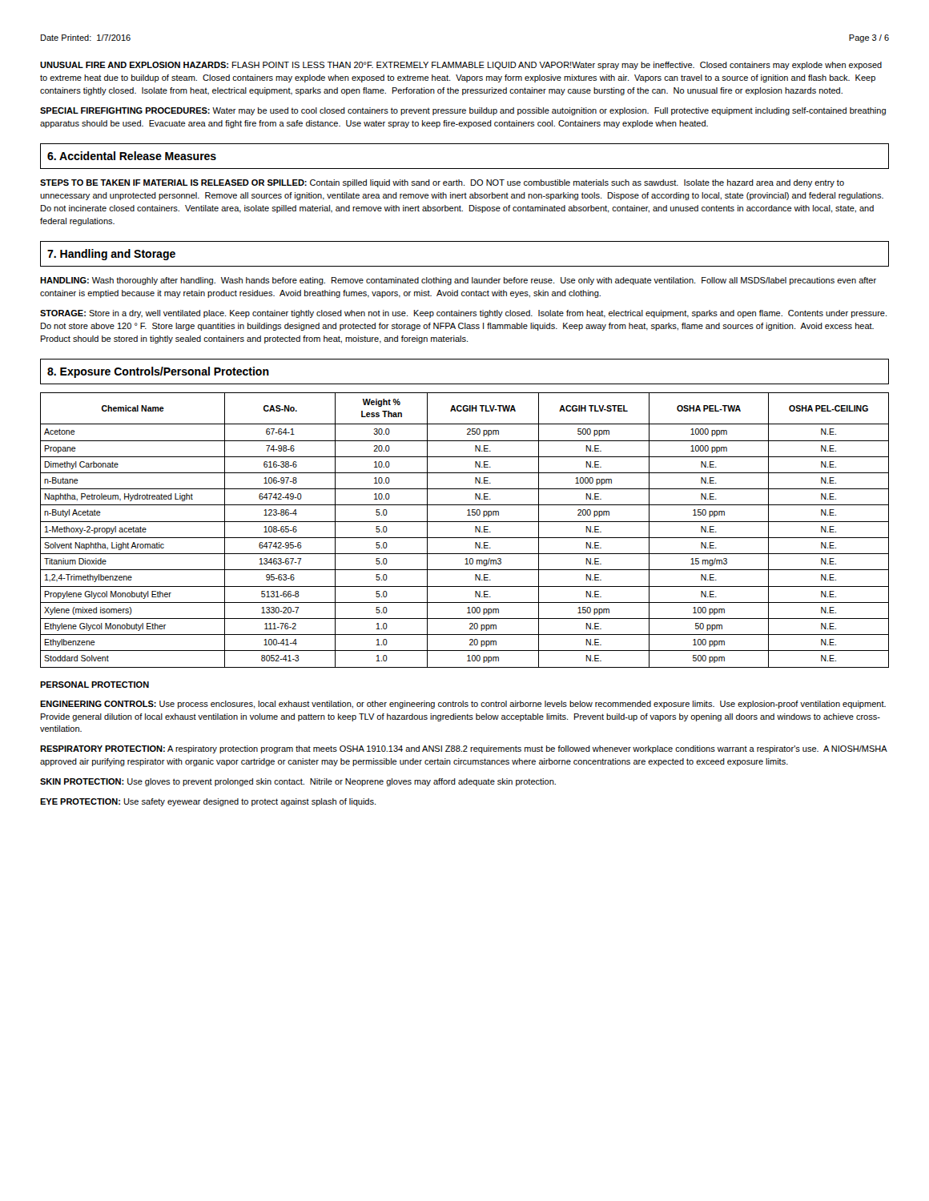Date Printed: 1/7/2016 Page 3 / 6
UNUSUAL FIRE AND EXPLOSION HAZARDS: FLASH POINT IS LESS THAN 20°F. EXTREMELY FLAMMABLE LIQUID AND VAPOR!Water spray may be ineffective. Closed containers may explode when exposed to extreme heat due to buildup of steam. Closed containers may explode when exposed to extreme heat. Vapors may form explosive mixtures with air. Vapors can travel to a source of ignition and flash back. Keep containers tightly closed. Isolate from heat, electrical equipment, sparks and open flame. Perforation of the pressurized container may cause bursting of the can. No unusual fire or explosion hazards noted.
SPECIAL FIREFIGHTING PROCEDURES: Water may be used to cool closed containers to prevent pressure buildup and possible autoignition or explosion. Full protective equipment including self-contained breathing apparatus should be used. Evacuate area and fight fire from a safe distance. Use water spray to keep fire-exposed containers cool. Containers may explode when heated.
6. Accidental Release Measures
STEPS TO BE TAKEN IF MATERIAL IS RELEASED OR SPILLED: Contain spilled liquid with sand or earth. DO NOT use combustible materials such as sawdust. Isolate the hazard area and deny entry to unnecessary and unprotected personnel. Remove all sources of ignition, ventilate area and remove with inert absorbent and non-sparking tools. Dispose of according to local, state (provincial) and federal regulations. Do not incinerate closed containers. Ventilate area, isolate spilled material, and remove with inert absorbent. Dispose of contaminated absorbent, container, and unused contents in accordance with local, state, and federal regulations.
7. Handling and Storage
HANDLING: Wash thoroughly after handling. Wash hands before eating. Remove contaminated clothing and launder before reuse. Use only with adequate ventilation. Follow all MSDS/label precautions even after container is emptied because it may retain product residues. Avoid breathing fumes, vapors, or mist. Avoid contact with eyes, skin and clothing.
STORAGE: Store in a dry, well ventilated place. Keep container tightly closed when not in use. Keep containers tightly closed. Isolate from heat, electrical equipment, sparks and open flame. Contents under pressure. Do not store above 120 ° F. Store large quantities in buildings designed and protected for storage of NFPA Class I flammable liquids. Keep away from heat, sparks, flame and sources of ignition. Avoid excess heat. Product should be stored in tightly sealed containers and protected from heat, moisture, and foreign materials.
8. Exposure Controls/Personal Protection
| Chemical Name | CAS-No. | Weight % Less Than | ACGIH TLV-TWA | ACGIH TLV-STEL | OSHA PEL-TWA | OSHA PEL-CEILING |
| --- | --- | --- | --- | --- | --- | --- |
| Acetone | 67-64-1 | 30.0 | 250 ppm | 500 ppm | 1000 ppm | N.E. |
| Propane | 74-98-6 | 20.0 | N.E. | N.E. | 1000 ppm | N.E. |
| Dimethyl Carbonate | 616-38-6 | 10.0 | N.E. | N.E. | N.E. | N.E. |
| n-Butane | 106-97-8 | 10.0 | N.E. | 1000 ppm | N.E. | N.E. |
| Naphtha, Petroleum, Hydrotreated Light | 64742-49-0 | 10.0 | N.E. | N.E. | N.E. | N.E. |
| n-Butyl Acetate | 123-86-4 | 5.0 | 150 ppm | 200 ppm | 150 ppm | N.E. |
| 1-Methoxy-2-propyl acetate | 108-65-6 | 5.0 | N.E. | N.E. | N.E. | N.E. |
| Solvent Naphtha, Light Aromatic | 64742-95-6 | 5.0 | N.E. | N.E. | N.E. | N.E. |
| Titanium Dioxide | 13463-67-7 | 5.0 | 10 mg/m3 | N.E. | 15 mg/m3 | N.E. |
| 1,2,4-Trimethylbenzene | 95-63-6 | 5.0 | N.E. | N.E. | N.E. | N.E. |
| Propylene Glycol Monobutyl Ether | 5131-66-8 | 5.0 | N.E. | N.E. | N.E. | N.E. |
| Xylene (mixed isomers) | 1330-20-7 | 5.0 | 100 ppm | 150 ppm | 100 ppm | N.E. |
| Ethylene Glycol Monobutyl Ether | 111-76-2 | 1.0 | 20 ppm | N.E. | 50 ppm | N.E. |
| Ethylbenzene | 100-41-4 | 1.0 | 20 ppm | N.E. | 100 ppm | N.E. |
| Stoddard Solvent | 8052-41-3 | 1.0 | 100 ppm | N.E. | 500 ppm | N.E. |
PERSONAL PROTECTION
ENGINEERING CONTROLS: Use process enclosures, local exhaust ventilation, or other engineering controls to control airborne levels below recommended exposure limits. Use explosion-proof ventilation equipment. Provide general dilution of local exhaust ventilation in volume and pattern to keep TLV of hazardous ingredients below acceptable limits. Prevent build-up of vapors by opening all doors and windows to achieve cross-ventilation.
RESPIRATORY PROTECTION: A respiratory protection program that meets OSHA 1910.134 and ANSI Z88.2 requirements must be followed whenever workplace conditions warrant a respirator's use. A NIOSH/MSHA approved air purifying respirator with organic vapor cartridge or canister may be permissible under certain circumstances where airborne concentrations are expected to exceed exposure limits.
SKIN PROTECTION: Use gloves to prevent prolonged skin contact. Nitrile or Neoprene gloves may afford adequate skin protection.
EYE PROTECTION: Use safety eyewear designed to protect against splash of liquids.